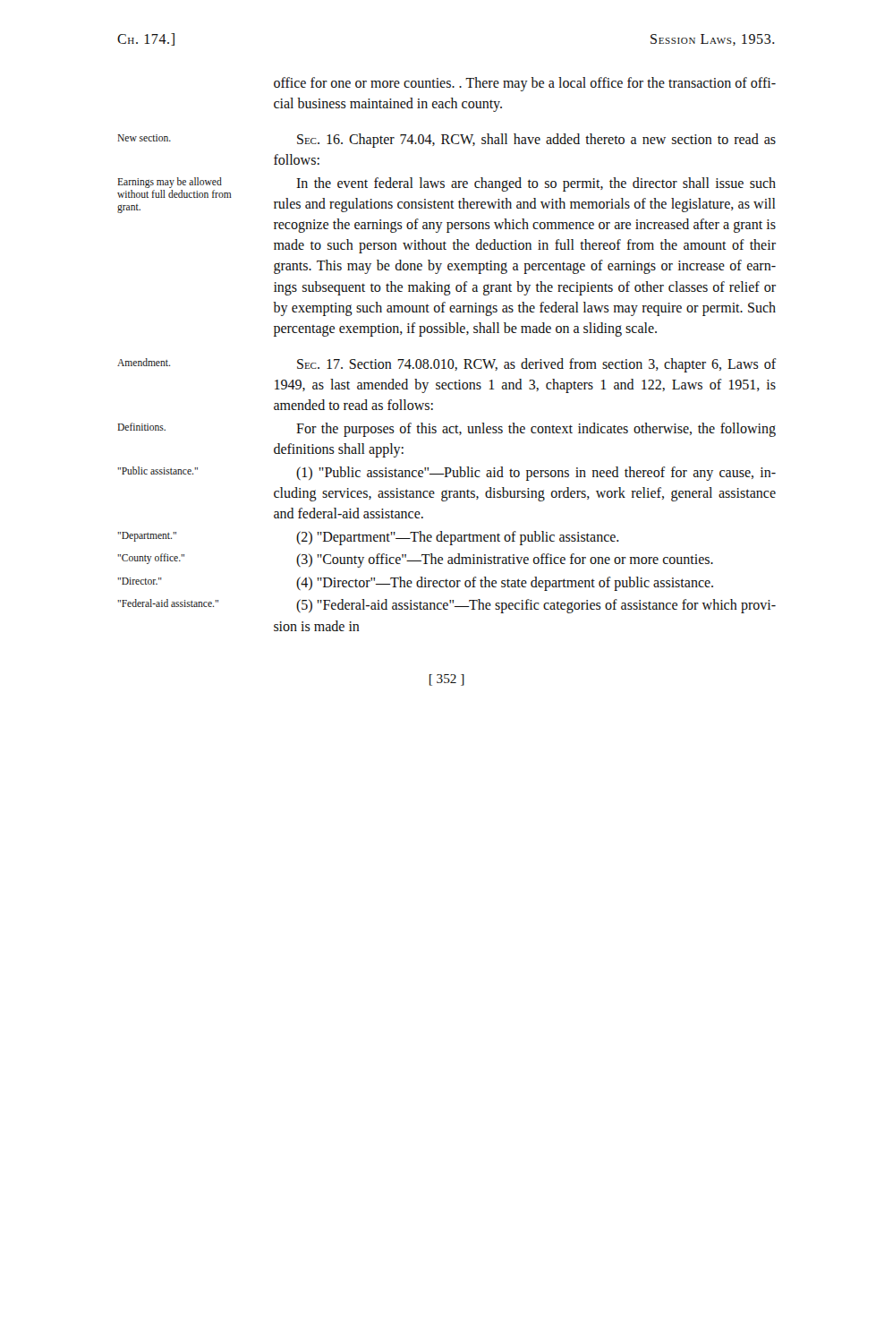Ch. 174.] Session Laws, 1953.
office for one or more counties. . There may be a local office for the transaction of official business maintained in each county.
New section.
Sec. 16. Chapter 74.04, RCW, shall have added thereto a new section to read as follows:
Earnings may be allowed without full deduction from grant.
In the event federal laws are changed to so permit, the director shall issue such rules and regulations consistent therewith and with memorials of the legislature, as will recognize the earnings of any persons which commence or are increased after a grant is made to such person without the deduction in full thereof from the amount of their grants. This may be done by exempting a percentage of earnings or increase of earnings subsequent to the making of a grant by the recipients of other classes of relief or by exempting such amount of earnings as the federal laws may require or permit. Such percentage exemption, if possible, shall be made on a sliding scale.
Amendment.
Sec. 17. Section 74.08.010, RCW, as derived from section 3, chapter 6, Laws of 1949, as last amended by sections 1 and 3, chapters 1 and 122, Laws of 1951, is amended to read as follows:
Definitions.
For the purposes of this act, unless the context indicates otherwise, the following definitions shall apply:
"Public assistance."
(1) "Public assistance"—Public aid to persons in need thereof for any cause, including services, assistance grants, disbursing orders, work relief, general assistance and federal-aid assistance.
"Department."
(2) "Department"—The department of public assistance.
"County office."
(3) "County office"—The administrative office for one or more counties.
"Director."
(4) "Director"—The director of the state department of public assistance.
"Federal-aid assistance."
(5) "Federal-aid assistance"—The specific categories of assistance for which provision is made in
[ 352 ]